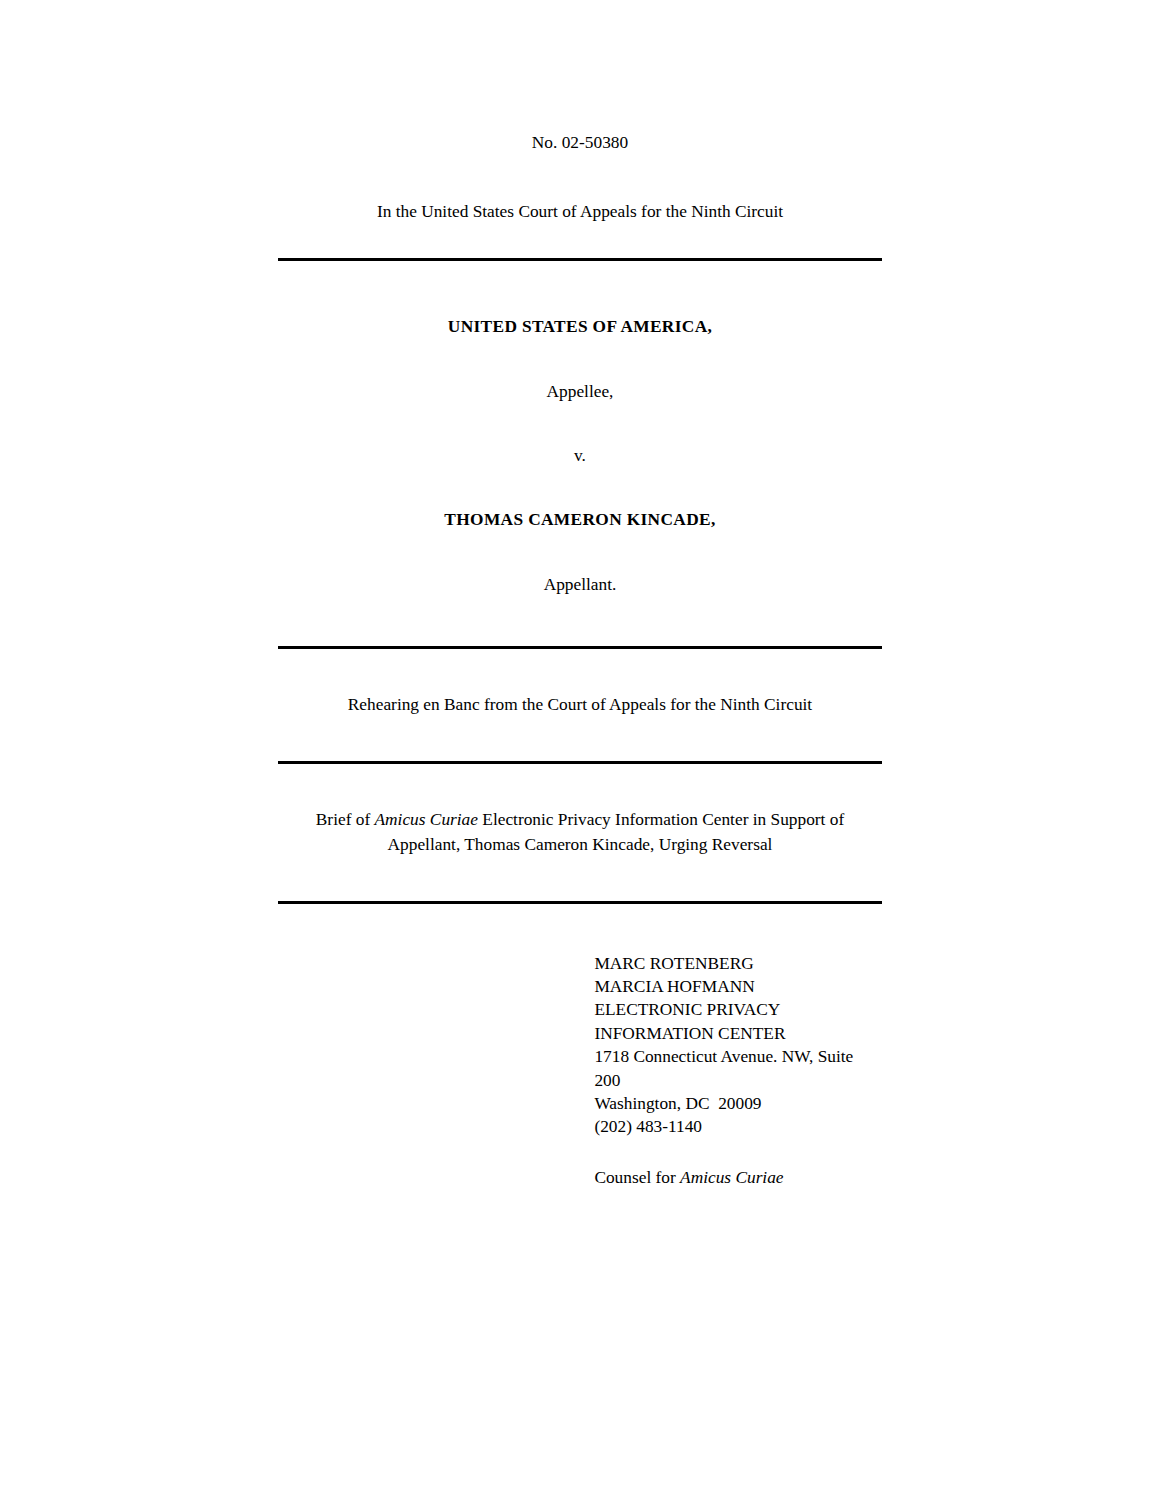No. 02-50380
In the United States Court of Appeals for the Ninth Circuit
UNITED STATES OF AMERICA,
Appellee,
v.
THOMAS CAMERON KINCADE,
Appellant.
Rehearing en Banc from the Court of Appeals for the Ninth Circuit
Brief of Amicus Curiae Electronic Privacy Information Center in Support of
Appellant, Thomas Cameron Kincade, Urging Reversal
MARC ROTENBERG
MARCIA HOFMANN
ELECTRONIC PRIVACY INFORMATION CENTER
1718 Connecticut Avenue. NW, Suite 200
Washington, DC 20009
(202) 483-1140
Counsel for Amicus Curiae